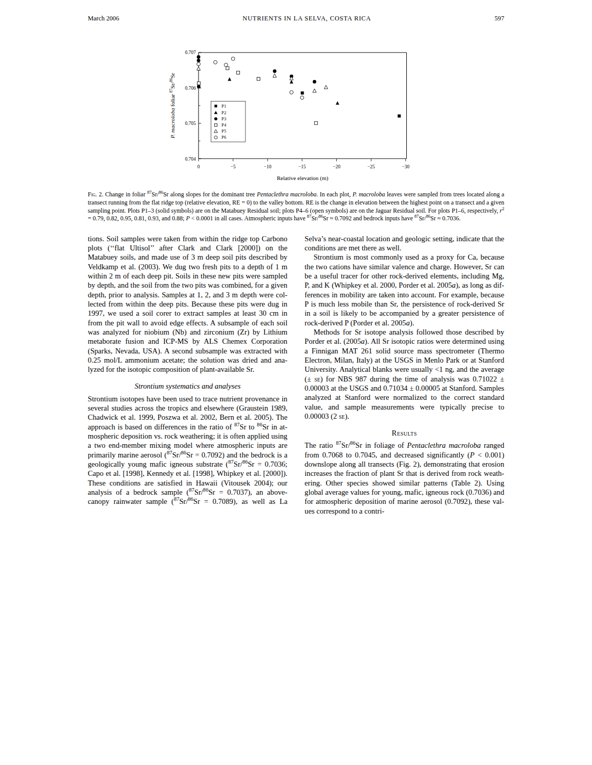March 2006 NUTRIENTS IN LA SELVA, COSTA RICA 597
0.707 0.706 0.705 0.704 0 −5 −10 −15 −20 −25 −30 Relative elevation (m) P. macroloba foliar 87Sr/86Sr P1 P2 P3 P4 P5 P6
Fig. 2. Change in foliar 87Sr/86Sr along slopes for the dominant tree Pentaclethra macroloba. In each plot, P. macroloba leaves were sampled from trees located along a transect running from the flat ridge top (relative elevation, RE = 0) to the valley bottom. RE is the change in elevation between the highest point on a transect and a given sampling point. Plots P1–3 (solid symbols) are on the Matabuey Residual soil; plots P4–6 (open symbols) are on the Jaguar Residual soil. For plots P1–6, respectively, r2 = 0.79, 0.82, 0.95, 0.81, 0.93, and 0.88; P < 0.0001 in all cases. Atmospheric inputs have 87Sr/86Sr ≈ 0.7092 and bedrock inputs have 87Sr/86Sr ≈ 0.7036.
tions. Soil samples were taken from within the ridge top Carbono plots (‘‘flat Ultisol’’ after Clark and Clark [2000]) on the Matabuey soils, and made use of 3 m deep soil pits described by Veldkamp et al. (2003). We dug two fresh pits to a depth of 1 m within 2 m of each deep pit. Soils in these new pits were sampled by depth, and the soil from the two pits was combined, for a given depth, prior to analysis. Samples at 1, 2, and 3 m depth were collected from within the deep pits. Because these pits were dug in 1997, we used a soil corer to extract samples at least 30 cm in from the pit wall to avoid edge effects. A subsample of each soil was analyzed for niobium (Nb) and zirconium (Zr) by Lithium metaborate fusion and ICP-MS by ALS Chemex Corporation (Sparks, Nevada, USA). A second subsample was extracted with 0.25 mol/L ammonium acetate; the solution was dried and analyzed for the isotopic composition of plant-available Sr.
Strontium systematics and analyses
Strontium isotopes have been used to trace nutrient provenance in several studies across the tropics and elsewhere (Graustein 1989, Chadwick et al. 1999, Poszwa et al. 2002, Bern et al. 2005). The approach is based on differences in the ratio of 87Sr to 86Sr in atmospheric deposition vs. rock weathering; it is often applied using a two end-member mixing model where atmospheric inputs are primarily marine aerosol (87Sr/86Sr = 0.7092) and the bedrock is a geologically young mafic igneous substrate (87Sr/86Sr = 0.7036; Capo et al. [1998], Kennedy et al. [1998], Whipkey et al. [2000]). These conditions are satisfied in Hawaii (Vitousek 2004); our analysis of a bedrock sample (87Sr/86Sr = 0.7037), an above-canopy rainwater sample (87Sr/86Sr = 0.7089), as well as La Selva’s near-coastal location and geologic setting, indicate that the conditions are met there as well.
Strontium is most commonly used as a proxy for Ca, because the two cations have similar valence and charge. However, Sr can be a useful tracer for other rock-derived elements, including Mg, P, and K (Whipkey et al. 2000, Porder et al. 2005a), as long as differences in mobility are taken into account. For example, because P is much less mobile than Sr, the persistence of rock-derived Sr in a soil is likely to be accompanied by a greater persistence of rock-derived P (Porder et al. 2005a).
Methods for Sr isotope analysis followed those described by Porder et al. (2005a). All Sr isotopic ratios were determined using a Finnigan MAT 261 solid source mass spectrometer (Thermo Electron, Milan, Italy) at the USGS in Menlo Park or at Stanford University. Analytical blanks were usually <1 ng, and the average (± se) for NBS 987 during the time of analysis was 0.71022 ± 0.00003 at the USGS and 0.71034 ± 0.00005 at Stanford. Samples analyzed at Stanford were normalized to the correct standard value, and sample measurements were typically precise to 0.00003 (2 se).
Results
The ratio 87Sr/86Sr in foliage of Pentaclethra macroloba ranged from 0.7068 to 0.7045, and decreased significantly (P < 0.001) downslope along all transects (Fig. 2), demonstrating that erosion increases the fraction of plant Sr that is derived from rock weathering. Other species showed similar patterns (Table 2). Using global average values for young, mafic, igneous rock (0.7036) and for atmospheric deposition of marine aerosol (0.7092), these values correspond to a contri-